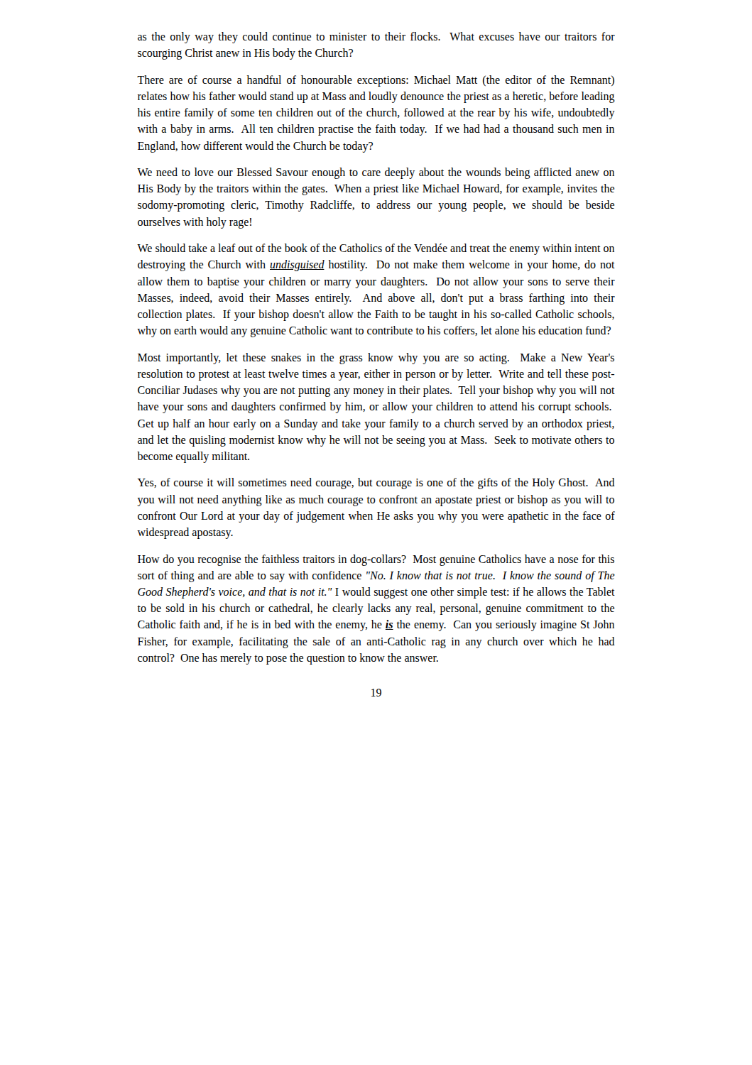as the only way they could continue to minister to their flocks. What excuses have our traitors for scourging Christ anew in His body the Church?
There are of course a handful of honourable exceptions: Michael Matt (the editor of the Remnant) relates how his father would stand up at Mass and loudly denounce the priest as a heretic, before leading his entire family of some ten children out of the church, followed at the rear by his wife, undoubtedly with a baby in arms. All ten children practise the faith today. If we had had a thousand such men in England, how different would the Church be today?
We need to love our Blessed Savour enough to care deeply about the wounds being afflicted anew on His Body by the traitors within the gates. When a priest like Michael Howard, for example, invites the sodomy-promoting cleric, Timothy Radcliffe, to address our young people, we should be beside ourselves with holy rage!
We should take a leaf out of the book of the Catholics of the Vendée and treat the enemy within intent on destroying the Church with undisguised hostility. Do not make them welcome in your home, do not allow them to baptise your children or marry your daughters. Do not allow your sons to serve their Masses, indeed, avoid their Masses entirely. And above all, don't put a brass farthing into their collection plates. If your bishop doesn't allow the Faith to be taught in his so-called Catholic schools, why on earth would any genuine Catholic want to contribute to his coffers, let alone his education fund?
Most importantly, let these snakes in the grass know why you are so acting. Make a New Year's resolution to protest at least twelve times a year, either in person or by letter. Write and tell these post-Conciliar Judases why you are not putting any money in their plates. Tell your bishop why you will not have your sons and daughters confirmed by him, or allow your children to attend his corrupt schools. Get up half an hour early on a Sunday and take your family to a church served by an orthodox priest, and let the quisling modernist know why he will not be seeing you at Mass. Seek to motivate others to become equally militant.
Yes, of course it will sometimes need courage, but courage is one of the gifts of the Holy Ghost. And you will not need anything like as much courage to confront an apostate priest or bishop as you will to confront Our Lord at your day of judgement when He asks you why you were apathetic in the face of widespread apostasy.
How do you recognise the faithless traitors in dog-collars? Most genuine Catholics have a nose for this sort of thing and are able to say with confidence "No. I know that is not true. I know the sound of The Good Shepherd's voice, and that is not it." I would suggest one other simple test: if he allows the Tablet to be sold in his church or cathedral, he clearly lacks any real, personal, genuine commitment to the Catholic faith and, if he is in bed with the enemy, he is the enemy. Can you seriously imagine St John Fisher, for example, facilitating the sale of an anti-Catholic rag in any church over which he had control? One has merely to pose the question to know the answer.
19